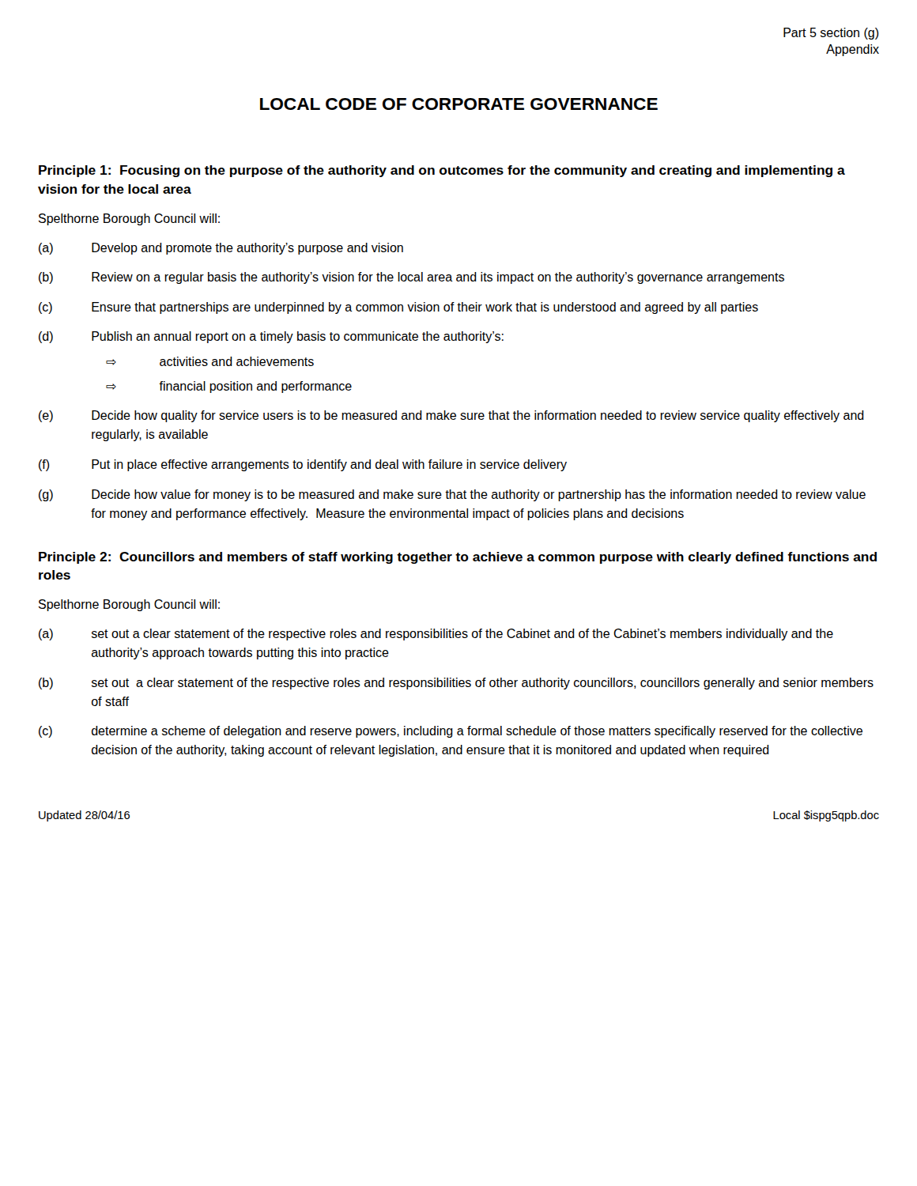Part 5 section (g)
Appendix
LOCAL CODE OF CORPORATE GOVERNANCE
Principle 1: Focusing on the purpose of the authority and on outcomes for the community and creating and implementing a vision for the local area
Spelthorne Borough Council will:
(a) Develop and promote the authority’s purpose and vision
(b) Review on a regular basis the authority’s vision for the local area and its impact on the authority’s governance arrangements
(c) Ensure that partnerships are underpinned by a common vision of their work that is understood and agreed by all parties
(d) Publish an annual report on a timely basis to communicate the authority’s:
activities and achievements
financial position and performance
(e) Decide how quality for service users is to be measured and make sure that the information needed to review service quality effectively and regularly, is available
(f) Put in place effective arrangements to identify and deal with failure in service delivery
(g) Decide how value for money is to be measured and make sure that the authority or partnership has the information needed to review value for money and performance effectively. Measure the environmental impact of policies plans and decisions
Principle 2: Councillors and members of staff working together to achieve a common purpose with clearly defined functions and roles
Spelthorne Borough Council will:
(a) set out a clear statement of the respective roles and responsibilities of the Cabinet and of the Cabinet’s members individually and the authority’s approach towards putting this into practice
(b) set out a clear statement of the respective roles and responsibilities of other authority councillors, councillors generally and senior members of staff
(c) determine a scheme of delegation and reserve powers, including a formal schedule of those matters specifically reserved for the collective decision of the authority, taking account of relevant legislation, and ensure that it is monitored and updated when required
Updated 28/04/16 Local $ispg5qpb.doc